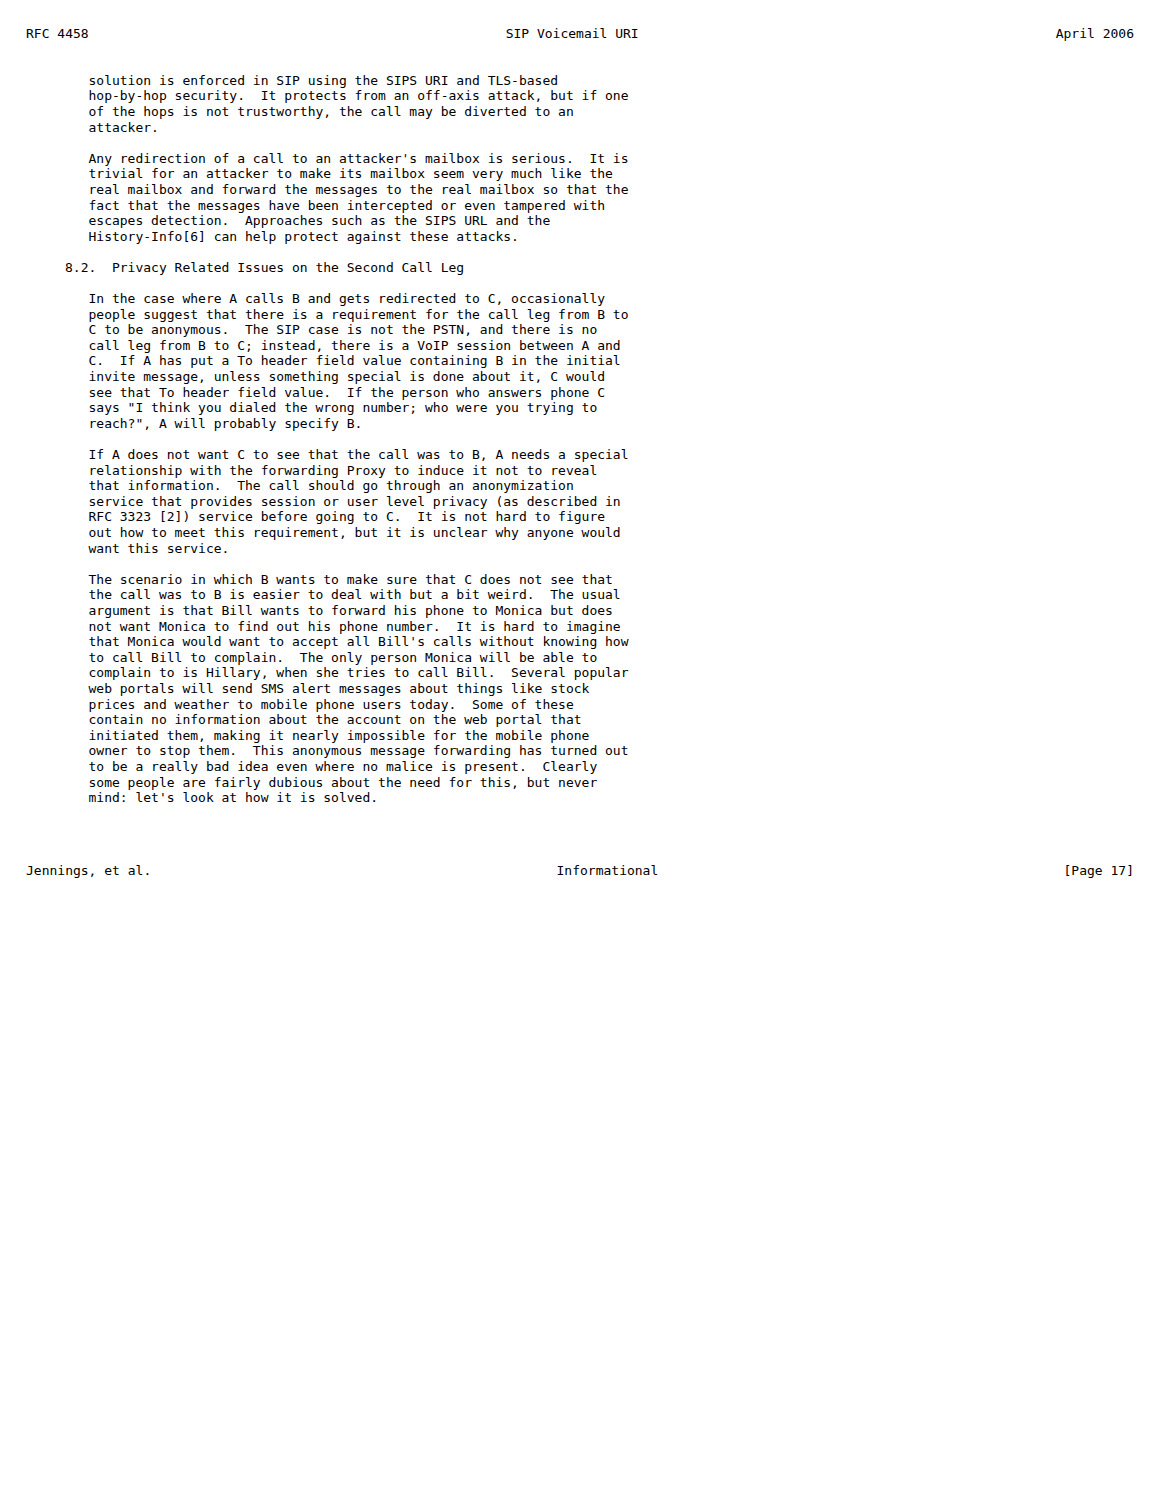RFC 4458 SIP Voicemail URI April 2006
solution is enforced in SIP using the SIPS URI and TLS-based hop-by-hop security. It protects from an off-axis attack, but if one of the hops is not trustworthy, the call may be diverted to an attacker. Any redirection of a call to an attacker's mailbox is serious. It is trivial for an attacker to make its mailbox seem very much like the real mailbox and forward the messages to the real mailbox so that the fact that the messages have been intercepted or even tampered with escapes detection. Approaches such as the SIPS URL and the History-Info[6] can help protect against these attacks. 8.2. Privacy Related Issues on the Second Call Leg In the case where A calls B and gets redirected to C, occasionally people suggest that there is a requirement for the call leg from B to C to be anonymous. The SIP case is not the PSTN, and there is no call leg from B to C; instead, there is a VoIP session between A and C. If A has put a To header field value containing B in the initial invite message, unless something special is done about it, C would see that To header field value. If the person who answers phone C says "I think you dialed the wrong number; who were you trying to reach?", A will probably specify B. If A does not want C to see that the call was to B, A needs a special relationship with the forwarding Proxy to induce it not to reveal that information. The call should go through an anonymization service that provides session or user level privacy (as described in RFC 3323 [2]) service before going to C. It is not hard to figure out how to meet this requirement, but it is unclear why anyone would want this service. The scenario in which B wants to make sure that C does not see that the call was to B is easier to deal with but a bit weird. The usual argument is that Bill wants to forward his phone to Monica but does not want Monica to find out his phone number. It is hard to imagine that Monica would want to accept all Bill's calls without knowing how to call Bill to complain. The only person Monica will be able to complain to is Hillary, when she tries to call Bill. Several popular web portals will send SMS alert messages about things like stock prices and weather to mobile phone users today. Some of these contain no information about the account on the web portal that initiated them, making it nearly impossible for the mobile phone owner to stop them. This anonymous message forwarding has turned out to be a really bad idea even where no malice is present. Clearly some people are fairly dubious about the need for this, but never mind: let's look at how it is solved.
Jennings, et al. Informational[Page 17]